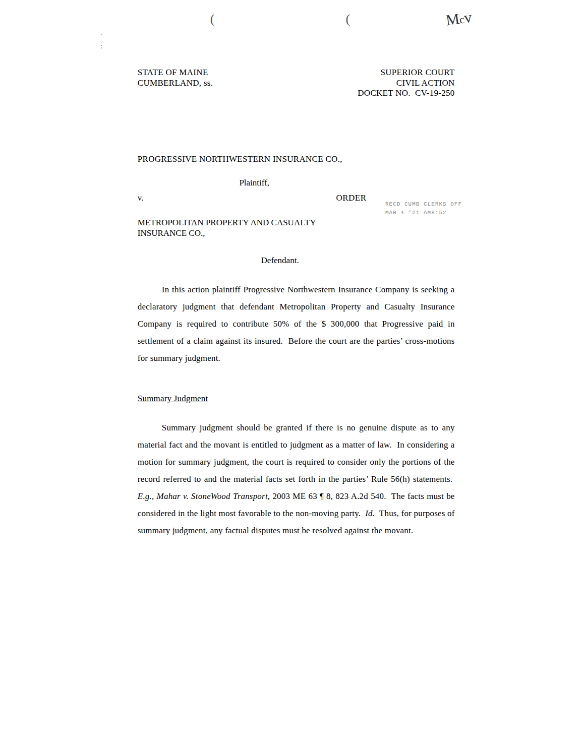( ( Mcv
.
:
STATE OF MAINE
CUMBERLAND, ss.
SUPERIOR COURT
CIVIL ACTION
DOCKET NO. CV-19-250
RECD CUMB CLERKS OFF
MAR 4 '21 AM8:52
PROGRESSIVE NORTHWESTERN INSURANCE CO.,
Plaintiff,
v. ORDER
METROPOLITAN PROPERTY AND CASUALTY
INSURANCE CO.,
Defendant.
In this action plaintiff Progressive Northwestern Insurance Company is seeking a declaratory judgment that defendant Metropolitan Property and Casualty Insurance Company is required to contribute 50% of the $ 300,000 that Progressive paid in settlement of a claim against its insured. Before the court are the parties’ cross-motions for summary judgment.
Summary Judgment
Summary judgment should be granted if there is no genuine dispute as to any material fact and the movant is entitled to judgment as a matter of law. In considering a motion for summary judgment, the court is required to consider only the portions of the record referred to and the material facts set forth in the parties’ Rule 56(h) statements. E.g., Mahar v. StoneWood Transport, 2003 ME 63 ¶ 8, 823 A.2d 540. The facts must be considered in the light most favorable to the non-moving party. Id. Thus, for purposes of summary judgment, any factual disputes must be resolved against the movant.